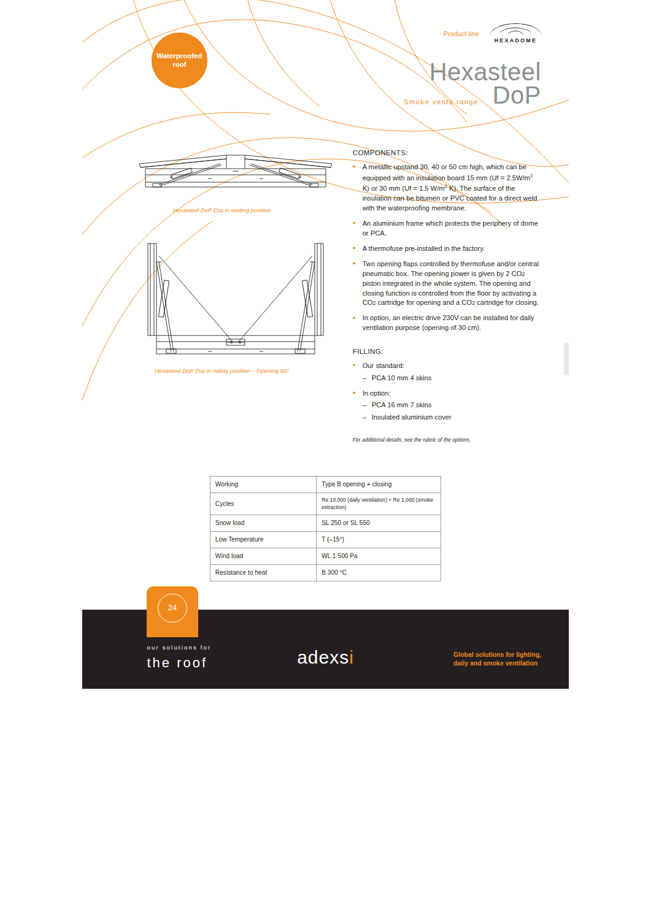Waterproofed
roof
Product line HEXADOME
Hexasteel
Smoke vents range DoP
Hexasteel DoP Eco in waiting position
Hexasteel DoP Eco in safety position – Opening 90°
Components:
A metallic upstand 30, 40 or 50 cm high, which can be equipped with an insulation board 15 mm (Uf = 2.5W/m2 K) or 30 mm (Uf = 1.5 W/m2 K). The surface of the insulation can be bitumen or PVC coated for a direct weld with the waterproofing membrane.
An aluminium frame which protects the periphery of dome or PCA.
A thermofuse pre-installed in the factory.
Two opening flaps controlled by thermofuse and/or central pneumatic box. The opening power is given by 2 CO2 piston integrated in the whole system. The opening and closing function is controlled from the floor by activating a CO2 cartridge for opening and a CO2 cartridge for closing.
In option, an electric drive 230V can be installed for daily ventilation purpose (opening of 30 cm).
Filling:
Our standard:
PCA 10 mm 4 skins
In option:
PCA 16 mm 7 skins
Insulated aluminium cover
For additional details, see the rubric of the options.
| Working | Type B opening + closing |
| Cycles | Re 10,000 (daily ventilation) + Re 1,000 (smoke extraction) |
| Snow load | SL 250 or SL 550 |
| Low Temperature | T (–15°) |
| Wind load | WL 1 500 Pa |
| Resistance to heat | B 300 °C |
24
our solutions for
the roof
adexsi
Global solutions for lighting,
daily and smoke ventilation